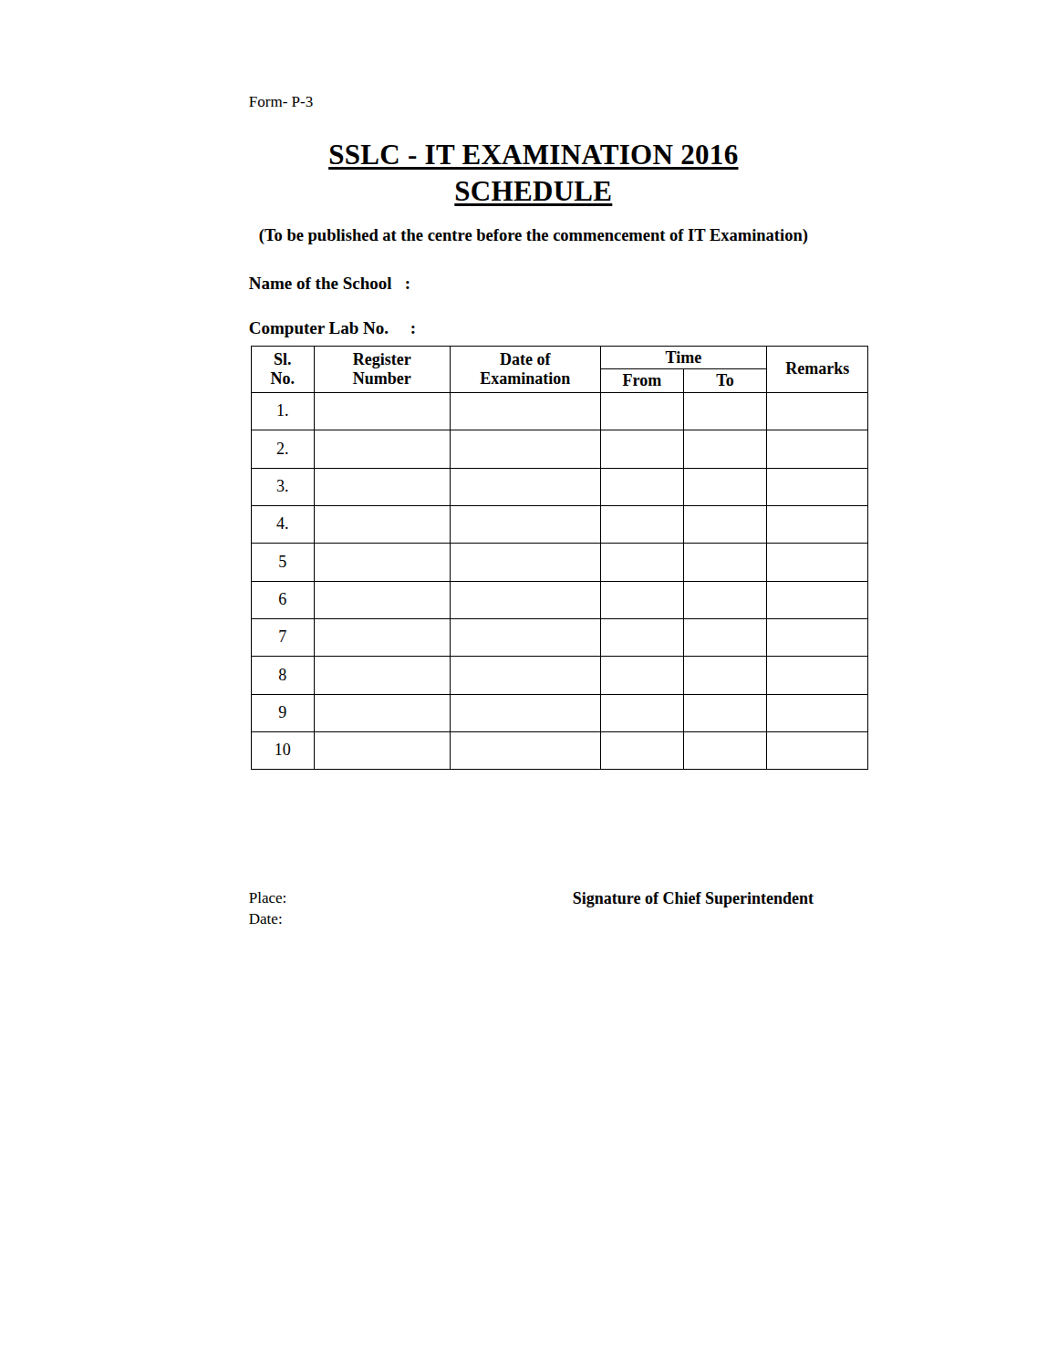Form- P-3
SSLC - IT EXAMINATION 2016 SCHEDULE
(To be published at the centre before the commencement of IT Examination)
Name of the School :
Computer Lab No. :
| Sl. No. | Register Number | Date of Examination | Time | Remarks |
| --- | --- | --- | --- | --- |
| From | To |
| 1. | | | | | |
| 2. | | | | | |
| 3. | | | | | |
| 4. | | | | | |
| 5 | | | | | |
| 6 | | | | | |
| 7 | | | | | |
| 8 | | | | | |
| 9 | | | | | |
| 10 | | | | | |
Place:
Date:
Signature of Chief Superintendent